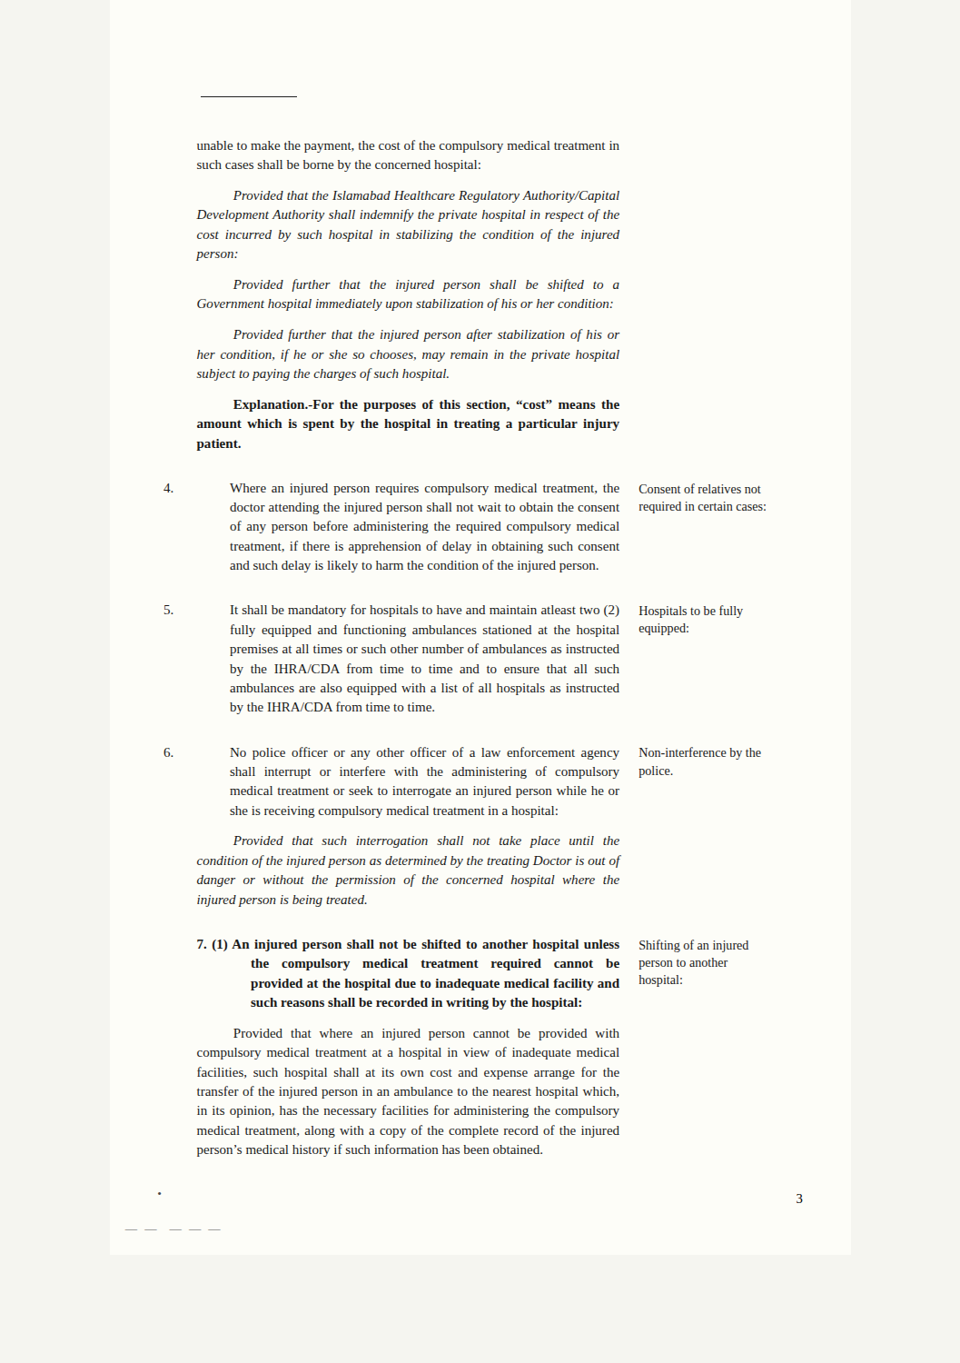unable to make the payment, the cost of the compulsory medical treatment in such cases shall be borne by the concerned hospital:
Provided that the Islamabad Healthcare Regulatory Authority/Capital Development Authority shall indemnify the private hospital in respect of the cost incurred by such hospital in stabilizing the condition of the injured person:
Provided further that the injured person shall be shifted to a Government hospital immediately upon stabilization of his or her condition:
Provided further that the injured person after stabilization of his or her condition, if he or she so chooses, may remain in the private hospital subject to paying the charges of such hospital.
Explanation.-For the purposes of this section, “cost” means the amount which is spent by the hospital in treating a particular injury patient.
4. Where an injured person requires compulsory medical treatment, the doctor attending the injured person shall not wait to obtain the consent of any person before administering the required compulsory medical treatment, if there is apprehension of delay in obtaining such consent and such delay is likely to harm the condition of the injured person.
Consent of relatives not required in certain cases:
5. It shall be mandatory for hospitals to have and maintain atleast two (2) fully equipped and functioning ambulances stationed at the hospital premises at all times or such other number of ambulances as instructed by the IHRA/CDA from time to time and to ensure that all such ambulances are also equipped with a list of all hospitals as instructed by the IHRA/CDA from time to time.
Hospitals to be fully equipped:
6. No police officer or any other officer of a law enforcement agency shall interrupt or interfere with the administering of compulsory medical treatment or seek to interrogate an injured person while he or she is receiving compulsory medical treatment in a hospital:
Provided that such interrogation shall not take place until the condition of the injured person as determined by the treating Doctor is out of danger or without the permission of the concerned hospital where the injured person is being treated.
Non-interference by the police.
7. (1) An injured person shall not be shifted to another hospital unless the compulsory medical treatment required cannot be provided at the hospital due to inadequate medical facility and such reasons shall be recorded in writing by the hospital:
Provided that where an injured person cannot be provided with compulsory medical treatment at a hospital in view of inadequate medical facilities, such hospital shall at its own cost and expense arrange for the transfer of the injured person in an ambulance to the nearest hospital which, in its opinion, has the necessary facilities for administering the compulsory medical treatment, along with a copy of the complete record of the injured person’s medical history if such information has been obtained.
Shifting of an injured person to another hospital:
3
•
 
— — — — —